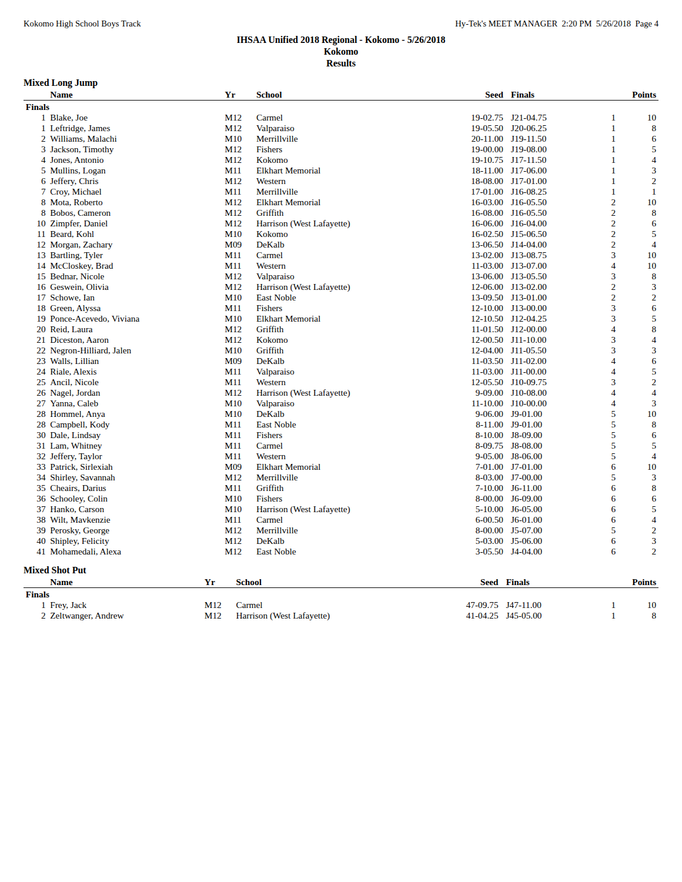Kokomo High School Boys Track Hy-Tek's MEET MANAGER 2:20 PM 5/26/2018 Page 4
IHSAA Unified 2018 Regional - Kokomo - 5/26/2018
Kokomo
Results
Mixed Long Jump
| | Name | Yr | School | Seed | Finals | | Points |
| --- | --- | --- | --- | --- | --- | --- | --- |
| Finals |
| 1 | Blake, Joe | M12 | Carmel | 19-02.75 | J21-04.75 | 1 | 10 |
| 1 | Leftridge, James | M12 | Valparaiso | 19-05.50 | J20-06.25 | 1 | 8 |
| 2 | Williams, Malachi | M10 | Merrillville | 20-11.00 | J19-11.50 | 1 | 6 |
| 3 | Jackson, Timothy | M12 | Fishers | 19-00.00 | J19-08.00 | 1 | 5 |
| 4 | Jones, Antonio | M12 | Kokomo | 19-10.75 | J17-11.50 | 1 | 4 |
| 5 | Mullins, Logan | M11 | Elkhart Memorial | 18-11.00 | J17-06.00 | 1 | 3 |
| 6 | Jeffery, Chris | M12 | Western | 18-08.00 | J17-01.00 | 1 | 2 |
| 7 | Croy, Michael | M11 | Merrillville | 17-01.00 | J16-08.25 | 1 | 1 |
| 8 | Mota, Roberto | M12 | Elkhart Memorial | 16-03.00 | J16-05.50 | 2 | 10 |
| 8 | Bobos, Cameron | M12 | Griffith | 16-08.00 | J16-05.50 | 2 | 8 |
| 10 | Zimpfer, Daniel | M12 | Harrison (West Lafayette) | 16-06.00 | J16-04.00 | 2 | 6 |
| 11 | Beard, Kohl | M10 | Kokomo | 16-02.50 | J15-06.50 | 2 | 5 |
| 12 | Morgan, Zachary | M09 | DeKalb | 13-06.50 | J14-04.00 | 2 | 4 |
| 13 | Bartling, Tyler | M11 | Carmel | 13-02.00 | J13-08.75 | 3 | 10 |
| 14 | McCloskey, Brad | M11 | Western | 11-03.00 | J13-07.00 | 4 | 10 |
| 15 | Bednar, Nicole | M12 | Valparaiso | 13-06.00 | J13-05.50 | 3 | 8 |
| 16 | Geswein, Olivia | M12 | Harrison (West Lafayette) | 12-06.00 | J13-02.00 | 2 | 3 |
| 17 | Schowe, Ian | M10 | East Noble | 13-09.50 | J13-01.00 | 2 | 2 |
| 18 | Green, Alyssa | M11 | Fishers | 12-10.00 | J13-00.00 | 3 | 6 |
| 19 | Ponce-Acevedo, Viviana | M10 | Elkhart Memorial | 12-10.50 | J12-04.25 | 3 | 5 |
| 20 | Reid, Laura | M12 | Griffith | 11-01.50 | J12-00.00 | 4 | 8 |
| 21 | Diceston, Aaron | M12 | Kokomo | 12-00.50 | J11-10.00 | 3 | 4 |
| 22 | Negron-Hilliard, Jalen | M10 | Griffith | 12-04.00 | J11-05.50 | 3 | 3 |
| 23 | Walls, Lillian | M09 | DeKalb | 11-03.50 | J11-02.00 | 4 | 6 |
| 24 | Riale, Alexis | M11 | Valparaiso | 11-03.00 | J11-00.00 | 4 | 5 |
| 25 | Ancil, Nicole | M11 | Western | 12-05.50 | J10-09.75 | 3 | 2 |
| 26 | Nagel, Jordan | M12 | Harrison (West Lafayette) | 9-09.00 | J10-08.00 | 4 | 4 |
| 27 | Yanna, Caleb | M10 | Valparaiso | 11-10.00 | J10-00.00 | 4 | 3 |
| 28 | Hommel, Anya | M10 | DeKalb | 9-06.00 | J9-01.00 | 5 | 10 |
| 28 | Campbell, Kody | M11 | East Noble | 8-11.00 | J9-01.00 | 5 | 8 |
| 30 | Dale, Lindsay | M11 | Fishers | 8-10.00 | J8-09.00 | 5 | 6 |
| 31 | Lam, Whitney | M11 | Carmel | 8-09.75 | J8-08.00 | 5 | 5 |
| 32 | Jeffery, Taylor | M11 | Western | 9-05.00 | J8-06.00 | 5 | 4 |
| 33 | Patrick, Sirlexiah | M09 | Elkhart Memorial | 7-01.00 | J7-01.00 | 6 | 10 |
| 34 | Shirley, Savannah | M12 | Merrillville | 8-03.00 | J7-00.00 | 5 | 3 |
| 35 | Cheairs, Darius | M11 | Griffith | 7-10.00 | J6-11.00 | 6 | 8 |
| 36 | Schooley, Colin | M10 | Fishers | 8-00.00 | J6-09.00 | 6 | 6 |
| 37 | Hanko, Carson | M10 | Harrison (West Lafayette) | 5-10.00 | J6-05.00 | 6 | 5 |
| 38 | Wilt, Mavkenzie | M11 | Carmel | 6-00.50 | J6-01.00 | 6 | 4 |
| 39 | Perosky, George | M12 | Merrillville | 8-00.00 | J5-07.00 | 5 | 2 |
| 40 | Shipley, Felicity | M12 | DeKalb | 5-03.00 | J5-06.00 | 6 | 3 |
| 41 | Mohamedali, Alexa | M12 | East Noble | 3-05.50 | J4-04.00 | 6 | 2 |
Mixed Shot Put
| | Name | Yr | School | Seed | Finals | | Points |
| --- | --- | --- | --- | --- | --- | --- | --- |
| Finals |
| 1 | Frey, Jack | M12 | Carmel | 47-09.75 | J47-11.00 | 1 | 10 |
| 2 | Zeltwanger, Andrew | M12 | Harrison (West Lafayette) | 41-04.25 | J45-05.00 | 1 | 8 |